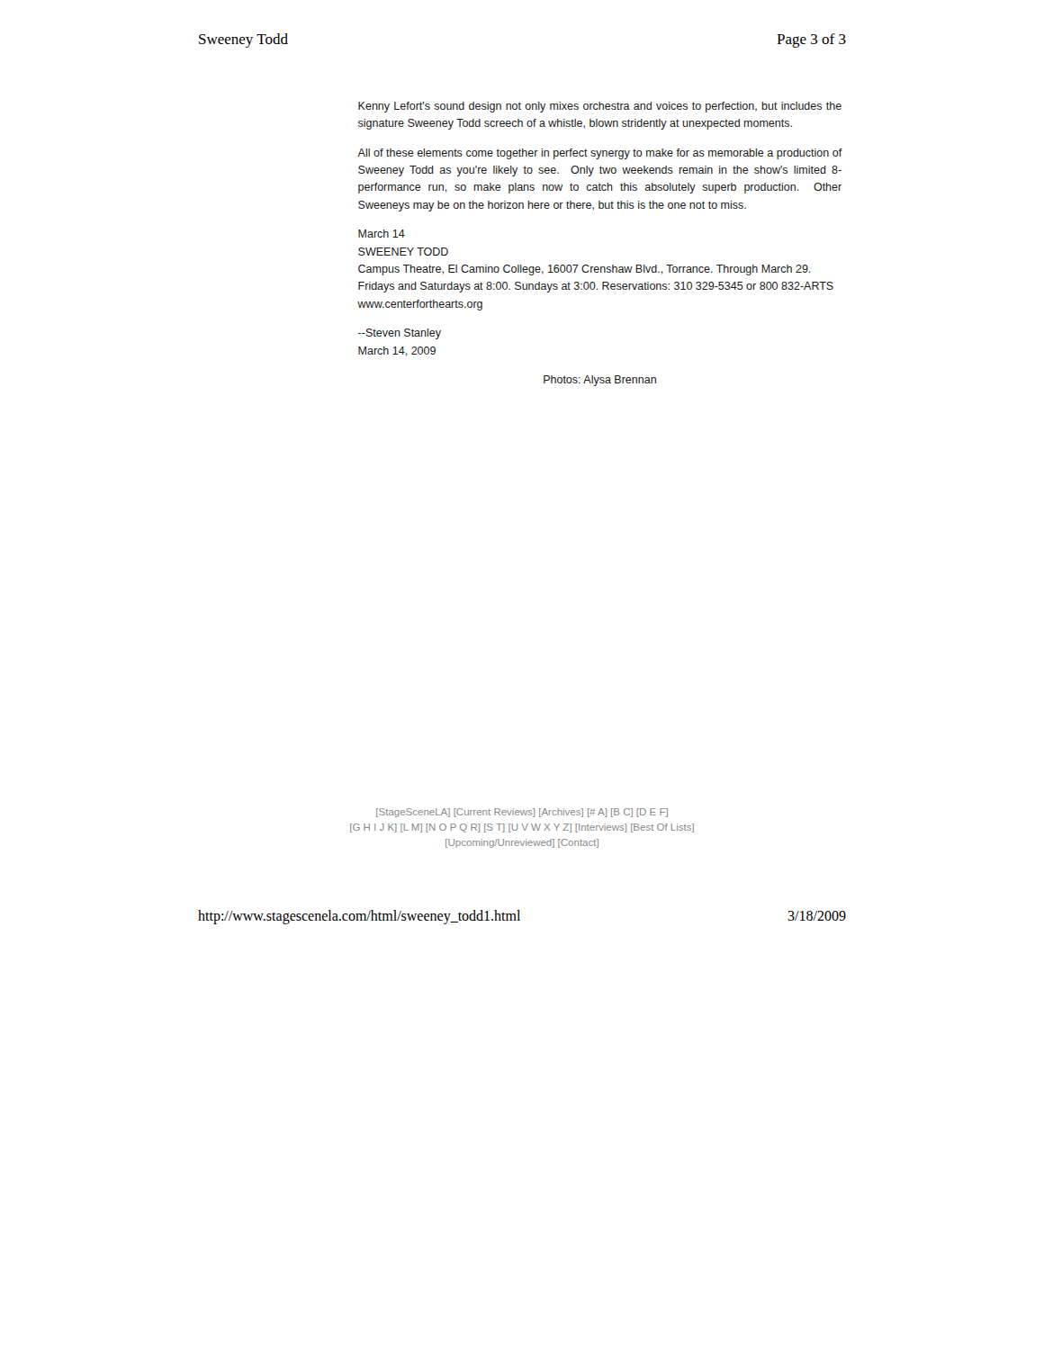Sweeney Todd
Page 3 of 3
Kenny Lefort's sound design not only mixes orchestra and voices to perfection, but includes the signature Sweeney Todd screech of a whistle, blown stridently at unexpected moments.
All of these elements come together in perfect synergy to make for as memorable a production of Sweeney Todd as you're likely to see. Only two weekends remain in the show's limited 8-performance run, so make plans now to catch this absolutely superb production. Other Sweeneys may be on the horizon here or there, but this is the one not to miss.
March 14
SWEENEY TODD
Campus Theatre, El Camino College, 16007 Crenshaw Blvd., Torrance. Through March 29. Fridays and Saturdays at 8:00. Sundays at 3:00. Reservations: 310 329-5345 or 800 832-ARTS www.centerforthearts.org
--Steven Stanley
March 14, 2009
Photos: Alysa Brennan
[StageSceneLA] [Current Reviews] [Archives] [# A] [B C] [D E F]
[G H I J K] [L M] [N O P Q R] [S T] [U V W X Y Z] [Interviews] [Best Of Lists]
[Upcoming/Unreviewed] [Contact]
http://www.stagescenela.com/html/sweeney_todd1.html
3/18/2009